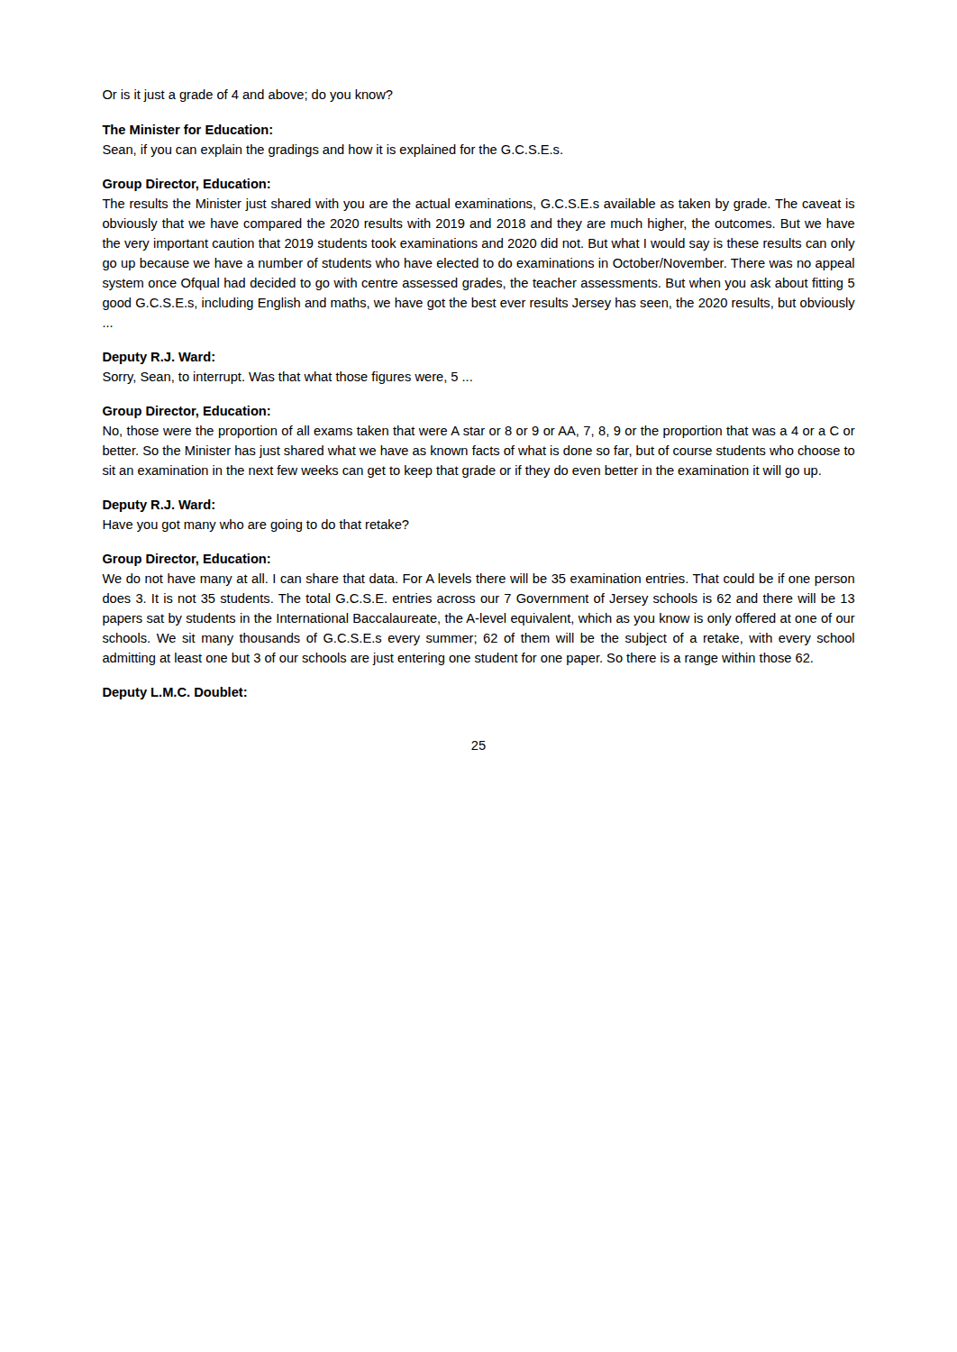Or is it just a grade of 4 and above; do you know?
The Minister for Education:
Sean, if you can explain the gradings and how it is explained for the G.C.S.E.s.
Group Director, Education:
The results the Minister just shared with you are the actual examinations, G.C.S.E.s available as taken by grade. The caveat is obviously that we have compared the 2020 results with 2019 and 2018 and they are much higher, the outcomes. But we have the very important caution that 2019 students took examinations and 2020 did not. But what I would say is these results can only go up because we have a number of students who have elected to do examinations in October/November. There was no appeal system once Ofqual had decided to go with centre assessed grades, the teacher assessments. But when you ask about fitting 5 good G.C.S.E.s, including English and maths, we have got the best ever results Jersey has seen, the 2020 results, but obviously ...
Deputy R.J. Ward:
Sorry, Sean, to interrupt. Was that what those figures were, 5 ...
Group Director, Education:
No, those were the proportion of all exams taken that were A star or 8 or 9 or AA, 7, 8, 9 or the proportion that was a 4 or a C or better. So the Minister has just shared what we have as known facts of what is done so far, but of course students who choose to sit an examination in the next few weeks can get to keep that grade or if they do even better in the examination it will go up.
Deputy R.J. Ward:
Have you got many who are going to do that retake?
Group Director, Education:
We do not have many at all. I can share that data. For A levels there will be 35 examination entries. That could be if one person does 3. It is not 35 students. The total G.C.S.E. entries across our 7 Government of Jersey schools is 62 and there will be 13 papers sat by students in the International Baccalaureate, the A-level equivalent, which as you know is only offered at one of our schools. We sit many thousands of G.C.S.E.s every summer; 62 of them will be the subject of a retake, with every school admitting at least one but 3 of our schools are just entering one student for one paper. So there is a range within those 62.
Deputy L.M.C. Doublet:
25